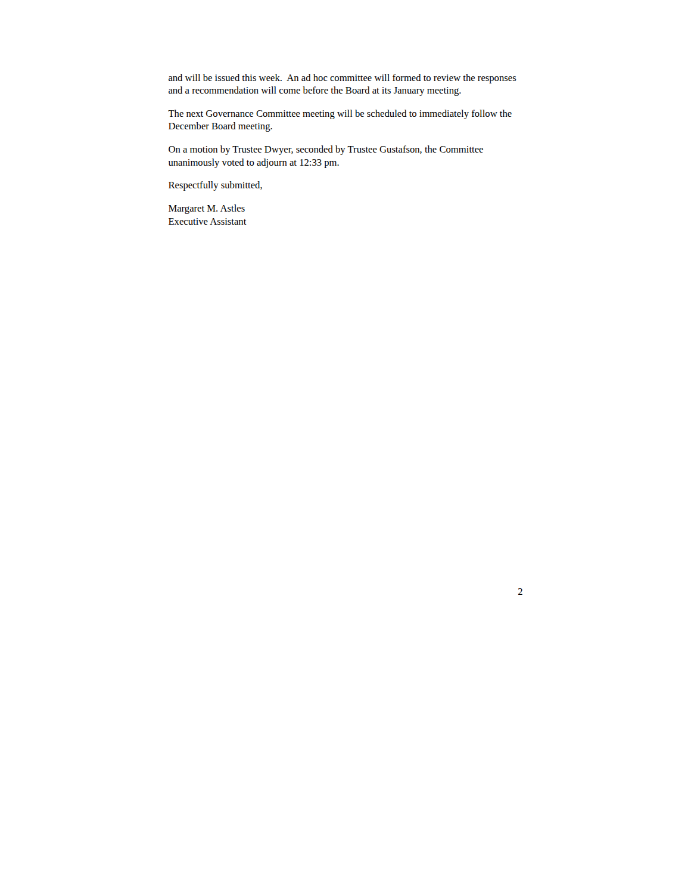and will be issued this week. An ad hoc committee will formed to review the responses and a recommendation will come before the Board at its January meeting.
The next Governance Committee meeting will be scheduled to immediately follow the December Board meeting.
On a motion by Trustee Dwyer, seconded by Trustee Gustafson, the Committee unanimously voted to adjourn at 12:33 pm.
Respectfully submitted,
Margaret M. Astles
Executive Assistant
2